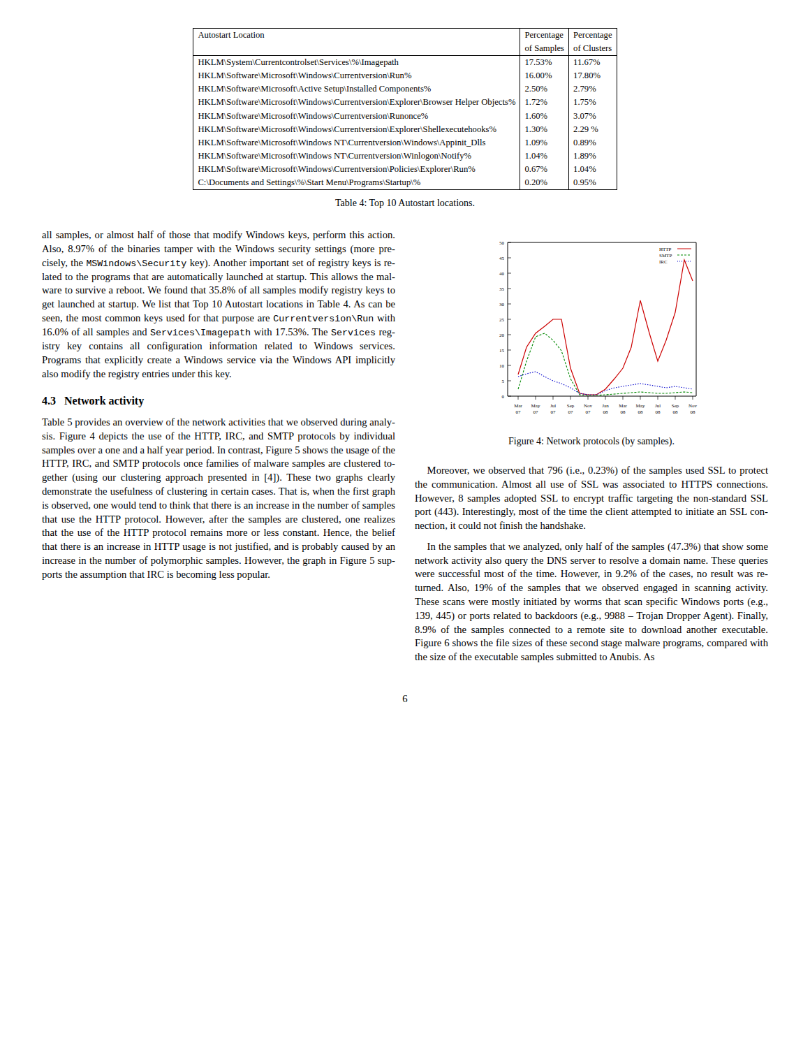| Autostart Location | Percentage | Percentage |
| --- | --- | --- |
| | of Samples | of Clusters |
| HKLM\System\Currentcontrolset\Services\%\Imagepath | 17.53% | 11.67% |
| HKLM\Software\Microsoft\Windows\Currentversion\Run% | 16.00% | 17.80% |
| HKLM\Software\Microsoft\Active Setup\Installed Components% | 2.50% | 2.79% |
| HKLM\Software\Microsoft\Windows\Currentversion\Explorer\Browser Helper Objects% | 1.72% | 1.75% |
| HKLM\Software\Microsoft\Windows\Currentversion\Runonce% | 1.60% | 3.07% |
| HKLM\Software\Microsoft\Windows\Currentversion\Explorer\Shellexecutehooks% | 1.30% | 2.29 % |
| HKLM\Software\Microsoft\Windows NT\Currentversion\Windows\Appinit_Dlls | 1.09% | 0.89% |
| HKLM\Software\Microsoft\Windows NT\Currentversion\Winlogon\Notify% | 1.04% | 1.89% |
| HKLM\Software\Microsoft\Windows\Currentversion\Policies\Explorer\Run% | 0.67% | 1.04% |
| C:\Documents and Settings\%\Start Menu\Programs\Startup\% | 0.20% | 0.95% |
Table 4: Top 10 Autostart locations.
all samples, or almost half of those that modify Windows keys, perform this action. Also, 8.97% of the binaries tamper with the Windows security settings (more precisely, the MSWindows\Security key). Another important set of registry keys is related to the programs that are automatically launched at startup. This allows the malware to survive a reboot. We found that 35.8% of all samples modify registry keys to get launched at startup. We list that Top 10 Autostart locations in Table 4. As can be seen, the most common keys used for that purpose are Currentversion\Run with 16.0% of all samples and Services\Imagepath with 17.53%. The Services registry key contains all configuration information related to Windows services. Programs that explicitly create a Windows service via the Windows API implicitly also modify the registry entries under this key.
4.3 Network activity
Table 5 provides an overview of the network activities that we observed during analysis. Figure 4 depicts the use of the HTTP, IRC, and SMTP protocols by individual samples over a one and a half year period. In contrast, Figure 5 shows the usage of the HTTP, IRC, and SMTP protocols once families of malware samples are clustered together (using our clustering approach presented in [4]). These two graphs clearly demonstrate the usefulness of clustering in certain cases. That is, when the first graph is observed, one would tend to think that there is an increase in the number of samples that use the HTTP protocol. However, after the samples are clustered, one realizes that the use of the HTTP protocol remains more or less constant. Hence, the belief that there is an increase in HTTP usage is not justified, and is probably caused by an increase in the number of polymorphic samples. However, the graph in Figure 5 supports the assumption that IRC is becoming less popular.
0 5 10 15 20 25 30 35 40 45 50 Mar07 May07 Jul07 Sep07 Nov07 Jan08 Mar08 May08 Jul08 Sep08 Nov08 HTTP SMTP IRC
Figure 4: Network protocols (by samples).
Moreover, we observed that 796 (i.e., 0.23%) of the samples used SSL to protect the communication. Almost all use of SSL was associated to HTTPS connections. However, 8 samples adopted SSL to encrypt traffic targeting the non-standard SSL port (443). Interestingly, most of the time the client attempted to initiate an SSL connection, it could not finish the handshake.
In the samples that we analyzed, only half of the samples (47.3%) that show some network activity also query the DNS server to resolve a domain name. These queries were successful most of the time. However, in 9.2% of the cases, no result was returned. Also, 19% of the samples that we observed engaged in scanning activity. These scans were mostly initiated by worms that scan specific Windows ports (e.g., 139, 445) or ports related to backdoors (e.g., 9988 – Trojan Dropper Agent). Finally, 8.9% of the samples connected to a remote site to download another executable. Figure 6 shows the file sizes of these second stage malware programs, compared with the size of the executable samples submitted to Anubis. As
6